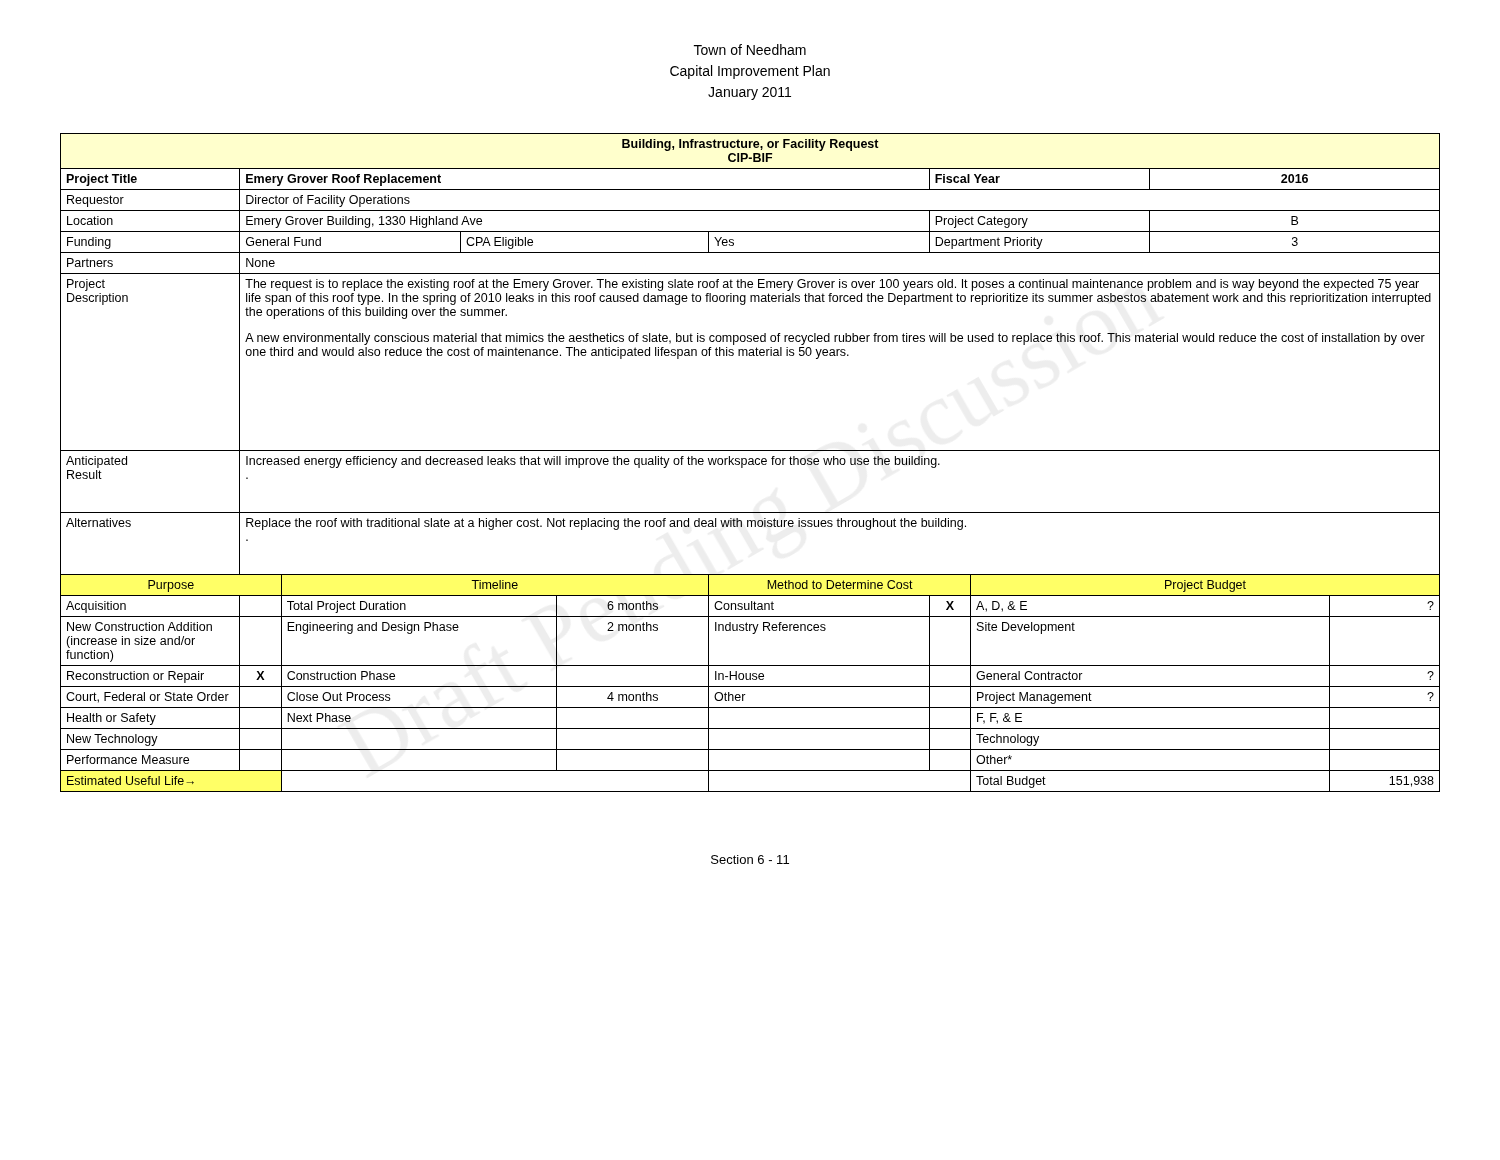Draft Pending Discussion
Town of Needham
Capital Improvement Plan
January 2011
| Building, Infrastructure, or Facility Request CIP-BIF |
| Project Title | Emery Grover Roof Replacement | Fiscal Year | 2016 |
| Requestor | Director of Facility Operations |
| Location | Emery Grover Building, 1330 Highland Ave | Project Category | B |
| Funding | General Fund | CPA Eligible | Yes | Department Priority | 3 |
| Partners | None |
| Project Description | The request is to replace the existing roof at the Emery Grover. The existing slate roof at the Emery Grover is over 100 years old. It poses a continual maintenance problem and is way beyond the expected 75 year life span of this roof type. In the spring of 2010 leaks in this roof caused damage to flooring materials that forced the Department to reprioritize its summer asbestos abatement work and this reprioritization interrupted the operations of this building over the summer. A new environmentally conscious material that mimics the aesthetics of slate, but is composed of recycled rubber from tires will be used to replace this roof. This material would reduce the cost of installation by over one third and would also reduce the cost of maintenance. The anticipated lifespan of this material is 50 years. |
| Anticipated Result | Increased energy efficiency and decreased leaks that will improve the quality of the workspace for those who use the building. . |
| Alternatives | Replace the roof with traditional slate at a higher cost. Not replacing the roof and deal with moisture issues throughout the building. . |
| Purpose | Timeline | Method to Determine Cost | Project Budget |
| Acquisition | | Total Project Duration | 6 months | Consultant | X | A, D, & E | ? |
| New Construction Addition (increase in size and/or function) | | Engineering and Design Phase | 2 months | Industry References | | Site Development | |
| Reconstruction or Repair | X | Construction Phase | | In-House | | General Contractor | ? |
| Court, Federal or State Order | | Close Out Process | 4 months | Other | | Project Management | ? |
| Health or Safety | | Next Phase | | | | F, F, & E | |
| New Technology | | | | | | Technology | |
| Performance Measure | | | | | | Other* | |
| Estimated Useful Life→ | | | Total Budget | 151,938 |
Section 6 - 11